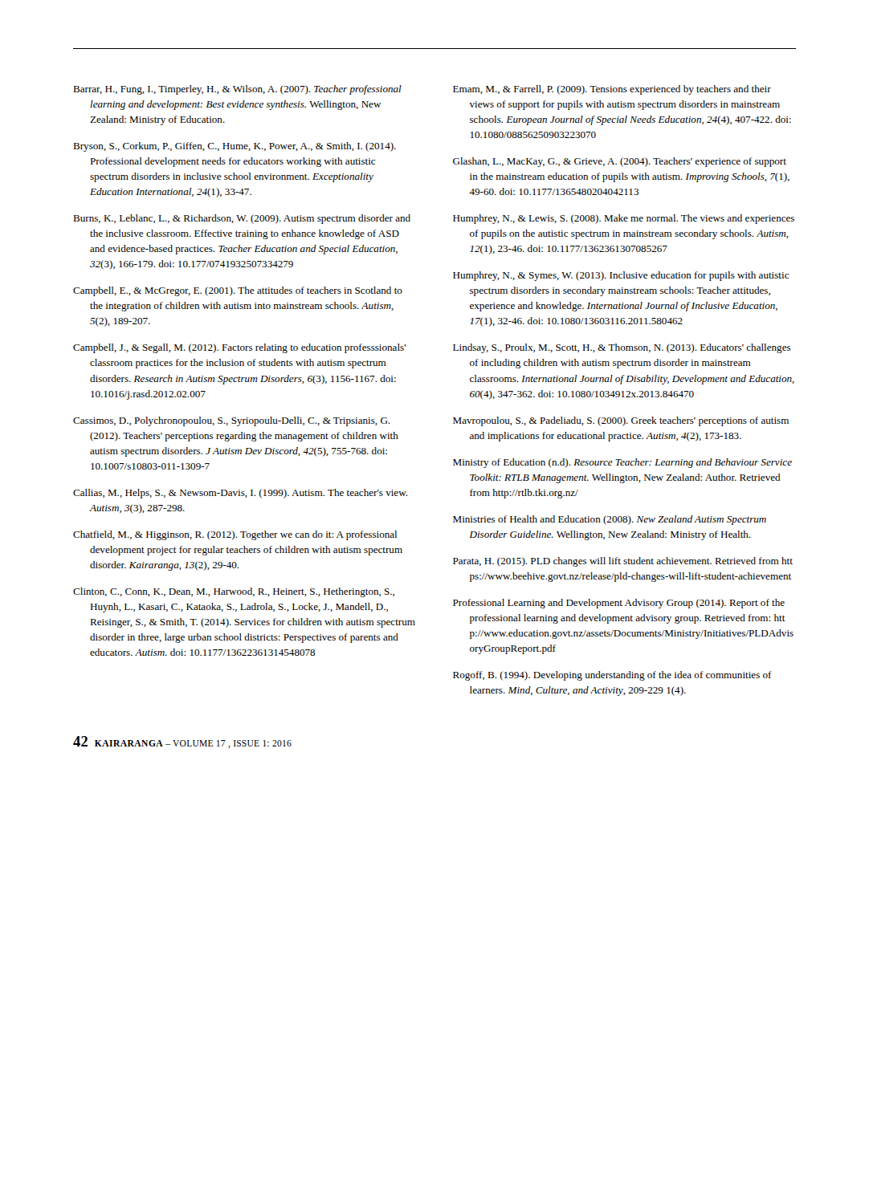Barrar, H., Fung, I., Timperley, H., & Wilson, A. (2007). Teacher professional learning and development: Best evidence synthesis. Wellington, New Zealand: Ministry of Education.
Bryson, S., Corkum, P., Giffen, C., Hume, K., Power, A., & Smith, I. (2014). Professional development needs for educators working with autistic spectrum disorders in inclusive school environment. Exceptionality Education International, 24(1), 33-47.
Burns, K., Leblanc, L., & Richardson, W. (2009). Autism spectrum disorder and the inclusive classroom. Effective training to enhance knowledge of ASD and evidence-based practices. Teacher Education and Special Education, 32(3), 166-179. doi: 10.177/0741932507334279
Campbell, E., & McGregor, E. (2001). The attitudes of teachers in Scotland to the integration of children with autism into mainstream schools. Autism, 5(2), 189-207.
Campbell, J., & Segall, M. (2012). Factors relating to education professsionals' classroom practices for the inclusion of students with autism spectrum disorders. Research in Autism Spectrum Disorders, 6(3), 1156-1167. doi: 10.1016/j.rasd.2012.02.007
Cassimos, D., Polychronopoulou, S., Syriopoulu-Delli, C., & Tripsianis, G. (2012). Teachers' perceptions regarding the management of children with autism spectrum disorders. J Autism Dev Discord, 42(5), 755-768. doi: 10.1007/s10803-011-1309-7
Callias, M., Helps, S., & Newsom-Davis, I. (1999). Autism. The teacher's view. Autism, 3(3), 287-298.
Chatfield, M., & Higginson, R. (2012). Together we can do it: A professional development project for regular teachers of children with autism spectrum disorder. Kairaranga, 13(2), 29-40.
Clinton, C., Conn, K., Dean, M., Harwood, R., Heinert, S., Hetherington, S., Huynh, L., Kasari, C., Kataoka, S., Ladrola, S., Locke, J., Mandell, D., Reisinger, S., & Smith, T. (2014). Services for children with autism spectrum disorder in three, large urban school districts: Perspectives of parents and educators. Autism. doi: 10.1177/13622361314548078
Emam, M., & Farrell, P. (2009). Tensions experienced by teachers and their views of support for pupils with autism spectrum disorders in mainstream schools. European Journal of Special Needs Education, 24(4), 407-422. doi: 10.1080/08856250903223070
Glashan, L., MacKay, G., & Grieve, A. (2004). Teachers' experience of support in the mainstream education of pupils with autism. Improving Schools, 7(1), 49-60. doi: 10.1177/1365480204042113
Humphrey, N., & Lewis, S. (2008). Make me normal. The views and experiences of pupils on the autistic spectrum in mainstream secondary schools. Autism, 12(1), 23-46. doi: 10.1177/1362361307085267
Humphrey, N., & Symes, W. (2013). Inclusive education for pupils with autistic spectrum disorders in secondary mainstream schools: Teacher attitudes, experience and knowledge. International Journal of Inclusive Education, 17(1), 32-46. doi: 10.1080/13603116.2011.580462
Lindsay, S., Proulx, M., Scott, H., & Thomson, N. (2013). Educators' challenges of including children with autism spectrum disorder in mainstream classrooms. International Journal of Disability, Development and Education, 60(4), 347-362. doi: 10.1080/1034912x.2013.846470
Mavropoulou, S., & Padeliadu, S. (2000). Greek teachers' perceptions of autism and implications for educational practice. Autism, 4(2), 173-183.
Ministry of Education (n.d). Resource Teacher: Learning and Behaviour Service Toolkit: RTLB Management. Wellington, New Zealand: Author. Retrieved from http://rtlb.tki.org.nz/
Ministries of Health and Education (2008). New Zealand Autism Spectrum Disorder Guideline. Wellington, New Zealand: Ministry of Health.
Parata, H. (2015). PLD changes will lift student achievement. Retrieved from https://www.beehive.govt.nz/release/pld-changes-will-lift-student-achievement
Professional Learning and Development Advisory Group (2014). Report of the professional learning and development advisory group. Retrieved from: http://www.education.govt.nz/assets/Documents/Ministry/Initiatives/PLDAdvisoryGroupReport.pdf
Rogoff, B. (1994). Developing understanding of the idea of communities of learners. Mind, Culture, and Activity, 209-229 1(4).
42 KAIRARANGA – VOLUME 17 , ISSUE 1: 2016